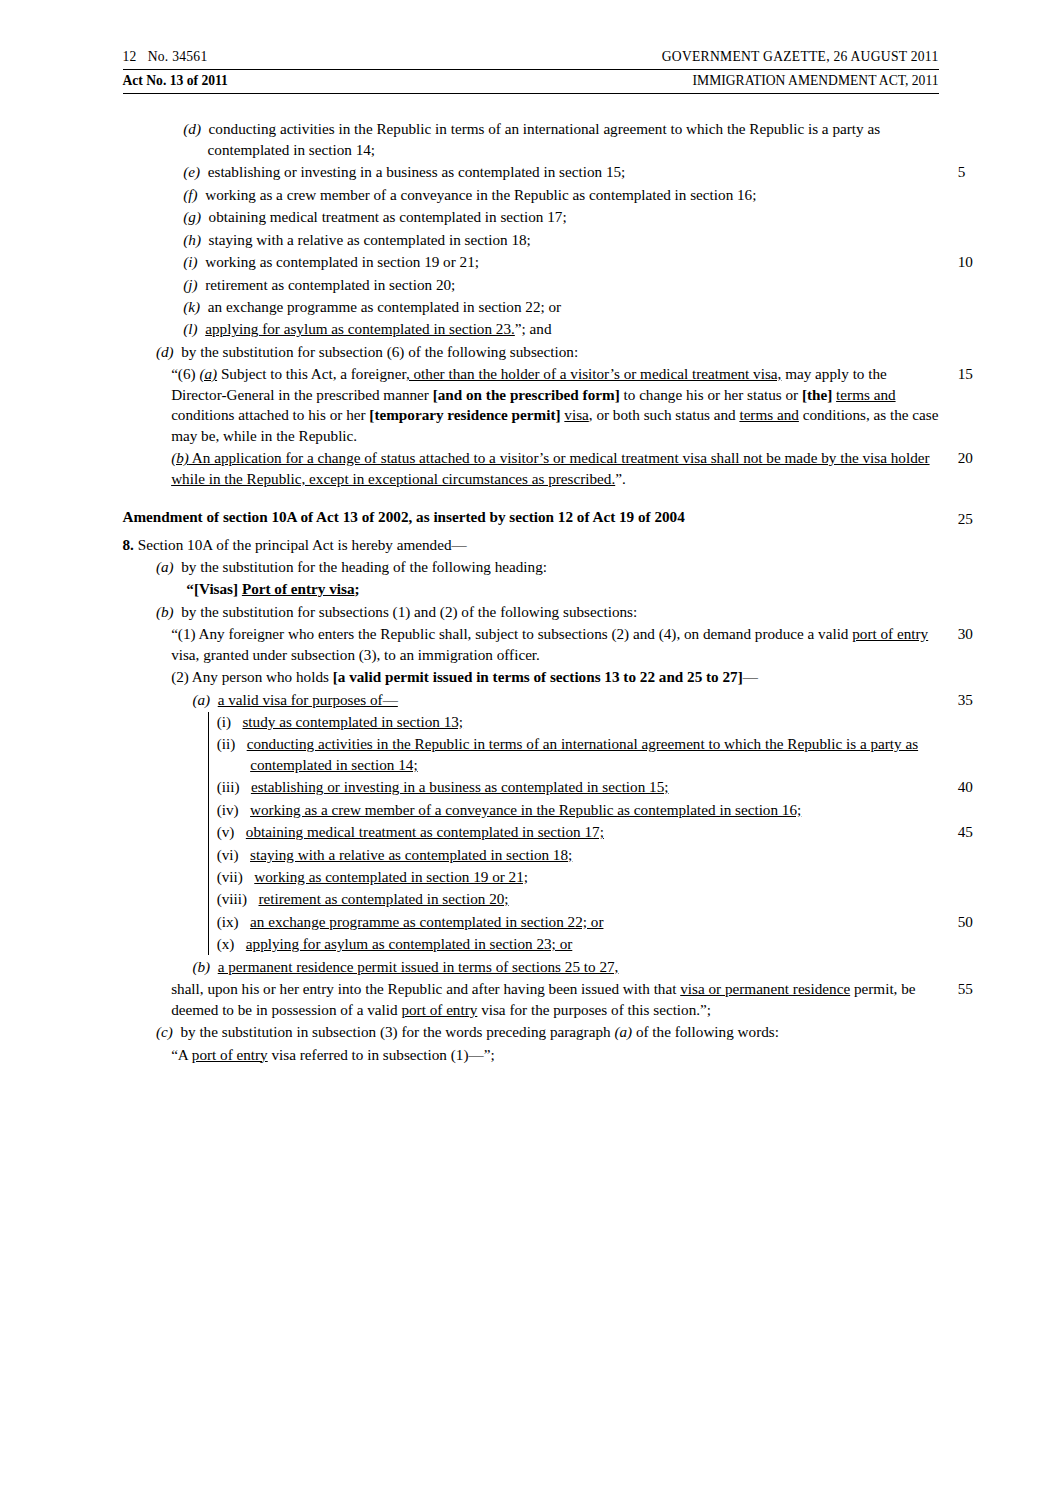12 No. 34561
GOVERNMENT GAZETTE, 26 AUGUST 2011
Act No. 13 of 2011
IMMIGRATION AMENDMENT ACT, 2011
(d) conducting activities in the Republic in terms of an international agreement to which the Republic is a party as contemplated in section 14;
5
(e) establishing or investing in a business as contemplated in section 15;
(f) working as a crew member of a conveyance in the Republic as contemplated in section 16;
(g) obtaining medical treatment as contemplated in section 17;
(h) staying with a relative as contemplated in section 18;
10
(i) working as contemplated in section 19 or 21;
(j) retirement as contemplated in section 20;
(k) an exchange programme as contemplated in section 22; or
(l) applying for asylum as contemplated in section 23.”; and
(d) by the substitution for subsection (6) of the following subsection:
15
“(6) (a) Subject to this Act, a foreigner, other than the holder of a visitor’s or medical treatment visa, may apply to the Director-General in the prescribed manner [and on the prescribed form] to change his or her status or [the] terms and conditions attached to his or her [temporary residence permit] visa, or both such status and terms and conditions, as the case may be, while in the Republic.
20
(b) An application for a change of status attached to a visitor’s or medical treatment visa shall not be made by the visa holder while in the Republic, except in exceptional circumstances as prescribed.”.
Amendment of section 10A of Act 13 of 2002, as inserted by section 12 of Act 19 of 2004
25
8. Section 10A of the principal Act is hereby amended—
(a) by the substitution for the heading of the following heading:
“[Visas] Port of entry visa;
(b) by the substitution for subsections (1) and (2) of the following subsections:
30
“(1) Any foreigner who enters the Republic shall, subject to subsections (2) and (4), on demand produce a valid port of entry visa, granted under subsection (3), to an immigration officer.
(2) Any person who holds [a valid permit issued in terms of sections 13 to 22 and 25 to 27]—
35
(a) a valid visa for purposes of—
(i) study as contemplated in section 13;
(ii) conducting activities in the Republic in terms of an international agreement to which the Republic is a party as contemplated in section 14;
40
(iii) establishing or investing in a business as contemplated in section 15;
(iv) working as a crew member of a conveyance in the Republic as contemplated in section 16;
45
(v) obtaining medical treatment as contemplated in section 17;
(vi) staying with a relative as contemplated in section 18;
(vii) working as contemplated in section 19 or 21;
(viii) retirement as contemplated in section 20;
50
(ix) an exchange programme as contemplated in section 22; or
(x) applying for asylum as contemplated in section 23; or
(b) a permanent residence permit issued in terms of sections 25 to 27,
55
shall, upon his or her entry into the Republic and after having been issued with that visa or permanent residence permit, be deemed to be in possession of a valid port of entry visa for the purposes of this section.”;
(c) by the substitution in subsection (3) for the words preceding paragraph (a) of the following words:
“A port of entry visa referred to in subsection (1)—”;